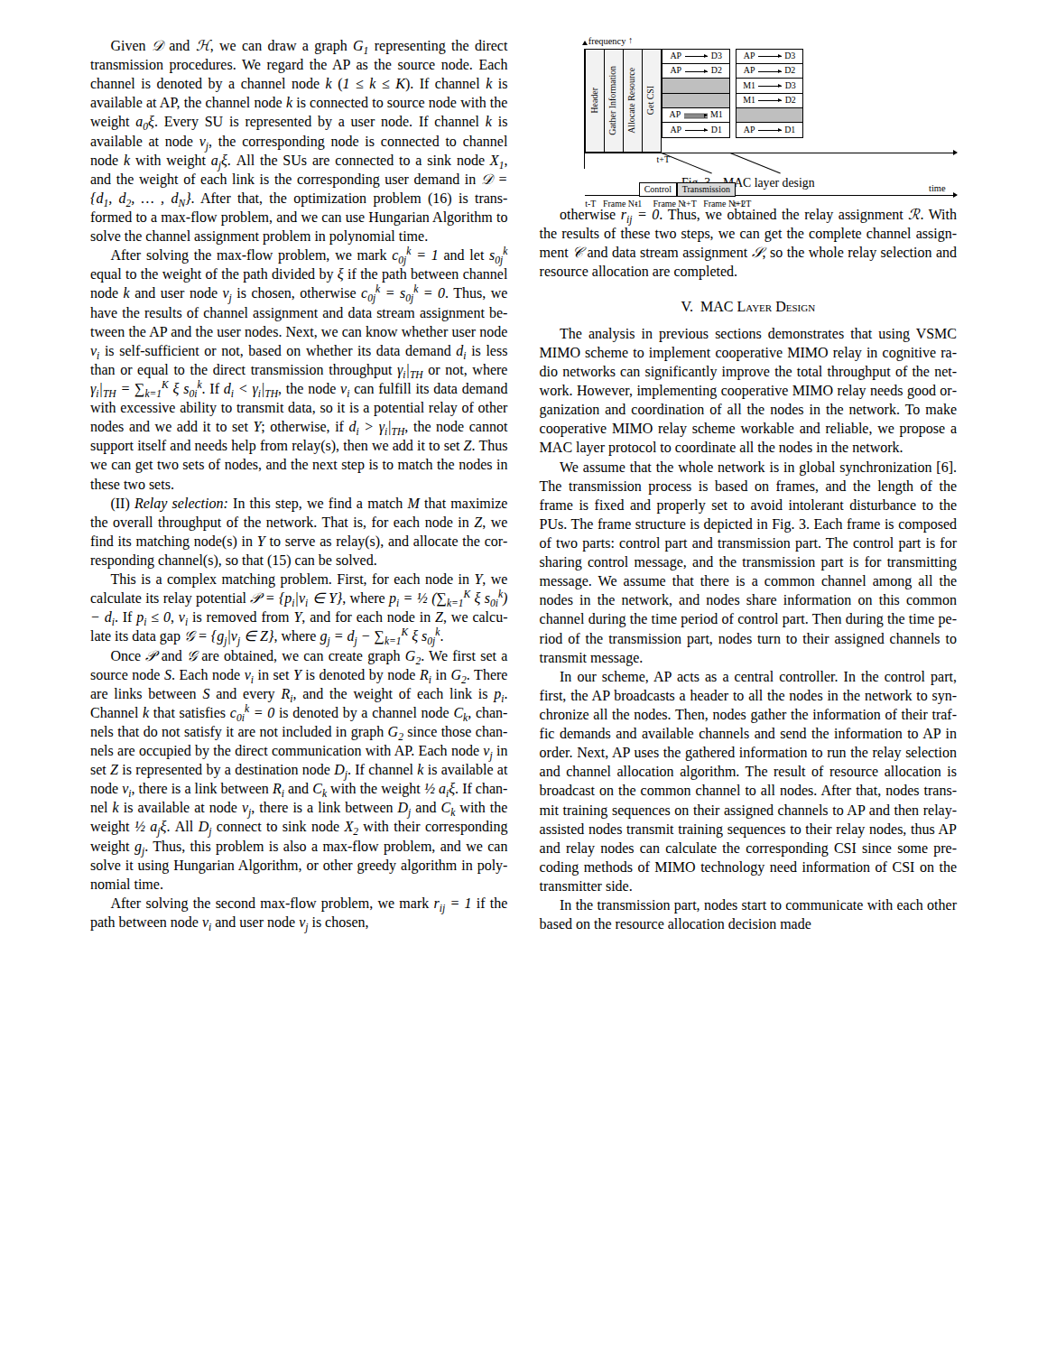Given 𝒟 and ℋ, we can draw a graph G1 representing the direct transmission procedures. We regard the AP as the source node. Each channel is denoted by a channel node k (1 ≤ k ≤ K). If channel k is available at AP, the channel node k is connected to source node with the weight a0ξ. Every SU is represented by a user node. If channel k is available at node vj, the corresponding node is connected to channel node k with weight ajξ. All the SUs are connected to a sink node X1, and the weight of each link is the corresponding user demand in 𝒟 = {d1, d2, … , dN}. After that, the optimization problem (16) is transformed to a max-flow problem, and we can use Hungarian Algorithm to solve the channel assignment problem in polynomial time.
After solving the max-flow problem, we mark c0jk = 1 and let s0jk equal to the weight of the path divided by ξ if the path between channel node k and user node vj is chosen, otherwise c0jk = s0jk = 0. Thus, we have the results of channel assignment and data stream assignment between the AP and the user nodes. Next, we can know whether user node vi is self-sufficient or not, based on whether its data demand di is less than or equal to the direct transmission throughput γi|TH or not, where γi|TH = ∑k=1K ξ s0ik. If di < γi|TH, the node vi can fulfill its data demand with excessive ability to transmit data, so it is a potential relay of other nodes and we add it to set Y; otherwise, if di > γi|TH, the node cannot support itself and needs help from relay(s), then we add it to set Z. Thus we can get two sets of nodes, and the next step is to match the nodes in these two sets.
(II) Relay selection: In this step, we find a match M that maximize the overall throughput of the network. That is, for each node in Z, we find its matching node(s) in Y to serve as relay(s), and allocate the corresponding channel(s), so that (15) can be solved.
This is a complex matching problem. First, for each node in Y, we calculate its relay potential 𝒫 = {pi|vi ∈ Y}, where pi = ½ (∑k=1K ξ s0ik) − di. If pi ≤ 0, vi is removed from Y, and for each node in Z, we calculate its data gap 𝒢 = {gj|vj ∈ Z}, where gj = dj − ∑k=1K ξ s0jk.
Once 𝒫 and 𝒢 are obtained, we can create graph G2. We first set a source node S. Each node vi in set Y is denoted by node Ri in G2. There are links between S and every Ri, and the weight of each link is pi. Channel k that satisfies c0ik = 0 is denoted by a channel node Ck, channels that do not satisfy it are not included in graph G2 since those channels are occupied by the direct communication with AP. Each node vj in set Z is represented by a destination node Dj. If channel k is available at node vi, there is a link between Ri and Ck with the weight ½ aiξ. If channel k is available at node vj, there is a link between Dj and Ck with the weight ½ ajξ. All Dj connect to sink node X2 with their corresponding weight gj. Thus, this problem is also a max-flow problem, and we can solve it using Hungarian Algorithm, or other greedy algorithm in polynomial time.
After solving the second max-flow problem, we mark rij = 1 if the path between node vi and user node vj is chosen,
frequency ↑
Header
Gather Information
Allocate Resource
Get CSI
AP D3
AP D2
AP M1
AP D1
AP D3
AP D2
M1 D3
M1 D2
AP D1
t+T
Control
Transmission
time
t-T Frame N-1 t Frame N t+T Frame N+1 t+2T
Fig. 3. MAC layer design
otherwise rij = 0. Thus, we obtained the relay assignment ℛ. With the results of these two steps, we can get the complete channel assignment 𝒞 and data stream assignment 𝒮, so the whole relay selection and resource allocation are completed.
V. MAC Layer Design
The analysis in previous sections demonstrates that using VSMC MIMO scheme to implement cooperative MIMO relay in cognitive radio networks can significantly improve the total throughput of the network. However, implementing cooperative MIMO relay needs good organization and coordination of all the nodes in the network. To make cooperative MIMO relay scheme workable and reliable, we propose a MAC layer protocol to coordinate all the nodes in the network.
We assume that the whole network is in global synchronization [6]. The transmission process is based on frames, and the length of the frame is fixed and properly set to avoid intolerant disturbance to the PUs. The frame structure is depicted in Fig. 3. Each frame is composed of two parts: control part and transmission part. The control part is for sharing control message, and the transmission part is for transmitting message. We assume that there is a common channel among all the nodes in the network, and nodes share information on this common channel during the time period of control part. Then during the time period of the transmission part, nodes turn to their assigned channels to transmit message.
In our scheme, AP acts as a central controller. In the control part, first, the AP broadcasts a header to all the nodes in the network to synchronize all the nodes. Then, nodes gather the information of their traffic demands and available channels and send the information to AP in order. Next, AP uses the gathered information to run the relay selection and channel allocation algorithm. The result of resource allocation is broadcast on the common channel to all nodes. After that, nodes transmit training sequences on their assigned channels to AP and then relay-assisted nodes transmit training sequences to their relay nodes, thus AP and relay nodes can calculate the corresponding CSI since some pre-coding methods of MIMO technology need information of CSI on the transmitter side.
In the transmission part, nodes start to communicate with each other based on the resource allocation decision made